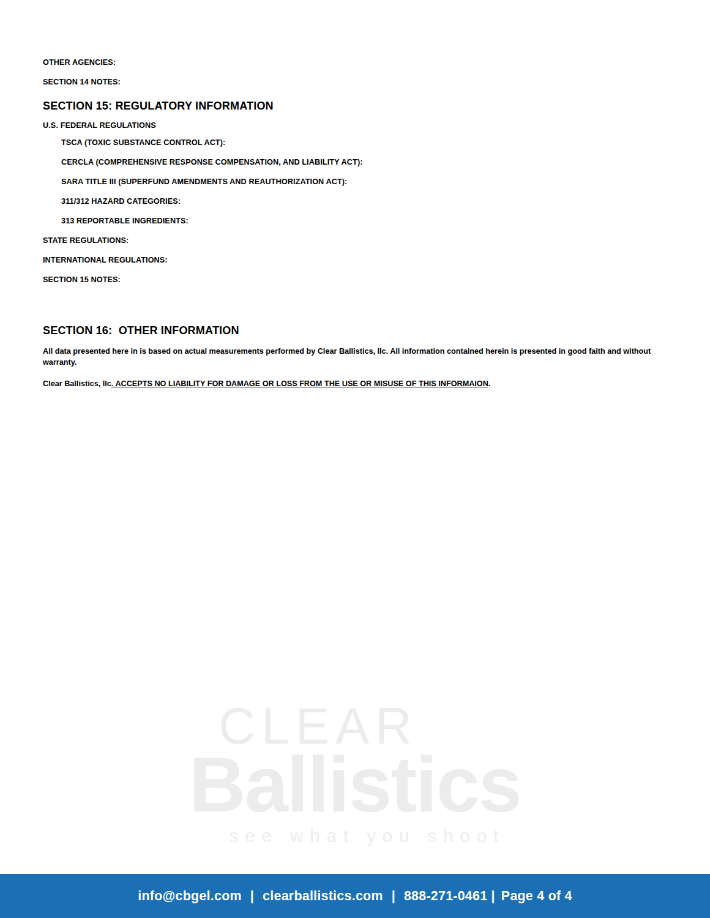CLEAR
Ballistics
see what you shoot
OTHER AGENCIES:
SECTION 14 NOTES:
SECTION 15: REGULATORY INFORMATION
U.S. FEDERAL REGULATIONS
TSCA (TOXIC SUBSTANCE CONTROL ACT):
CERCLA (COMPREHENSIVE RESPONSE COMPENSATION, AND LIABILITY ACT):
SARA TITLE III (SUPERFUND AMENDMENTS AND REAUTHORIZATION ACT):
311/312 HAZARD CATEGORIES:
313 REPORTABLE INGREDIENTS:
STATE REGULATIONS:
INTERNATIONAL REGULATIONS:
SECTION 15 NOTES:
SECTION 16: OTHER INFORMATION
All data presented here in is based on actual measurements performed by Clear Ballistics, llc. All information contained herein is presented in good faith and without warranty.
Clear Ballistics, llc. ACCEPTS NO LIABILITY FOR DAMAGE OR LOSS FROM THE USE OR MISUSE OF THIS INFORMAION.
info@cbgel.com | clearballistics.com | 888-271-0461 | Page 4 of 4